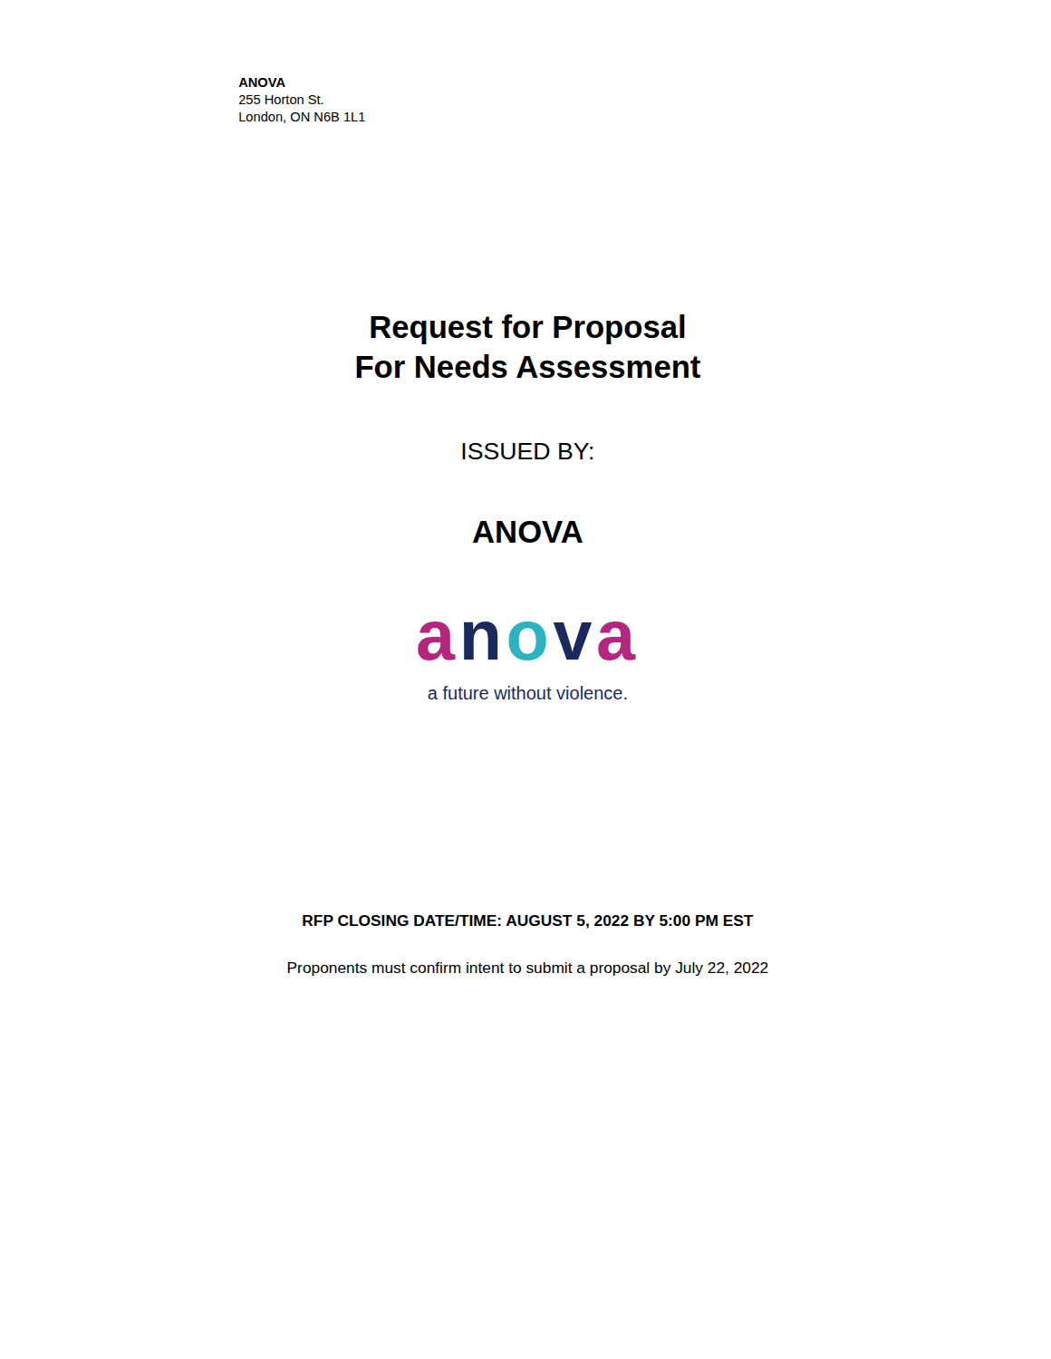ANOVA
255 Horton St.
London, ON N6B 1L1
Request for Proposal
For Needs Assessment
ISSUED BY:
ANOVA
anova
a future without violence.
RFP CLOSING DATE/TIME: AUGUST 5, 2022 BY 5:00 PM EST
Proponents must confirm intent to submit a proposal by July 22, 2022